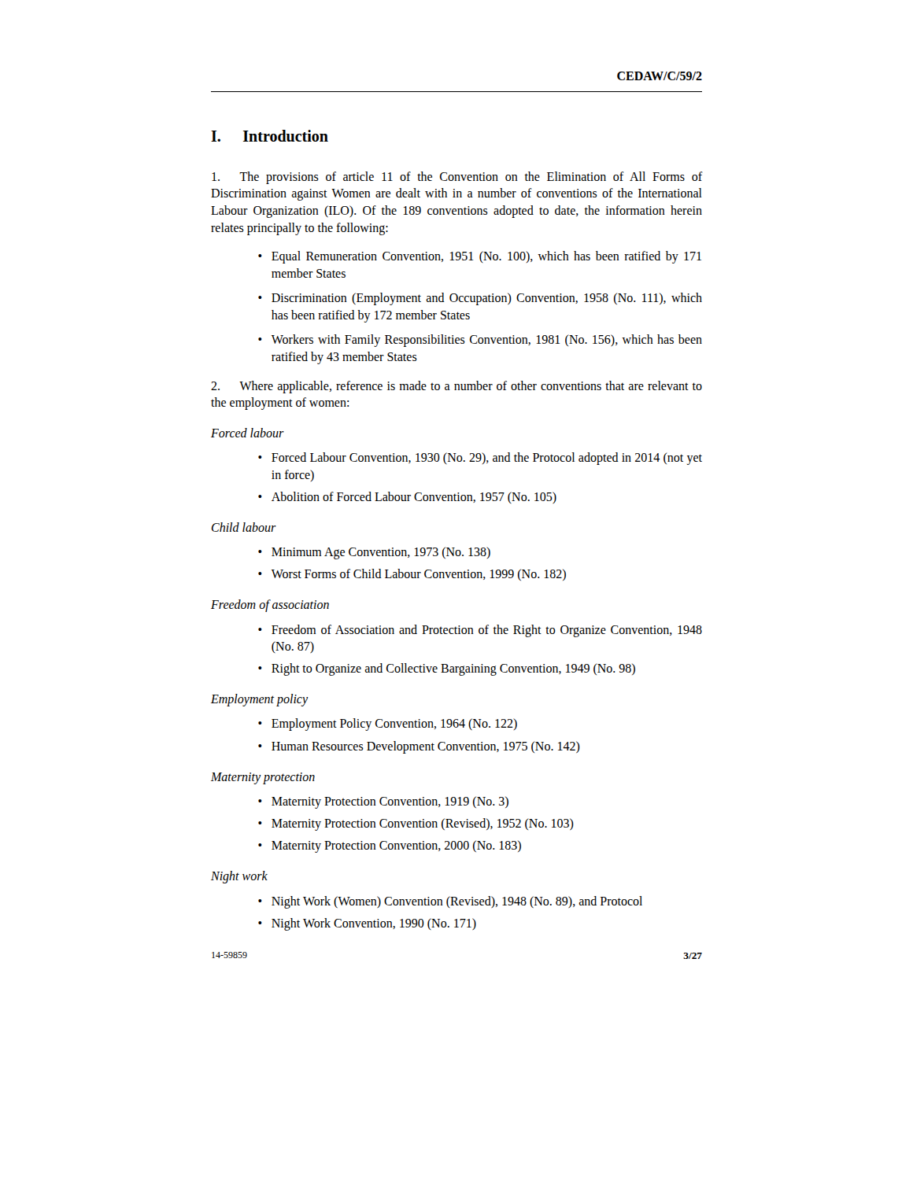CEDAW/C/59/2
I. Introduction
1. The provisions of article 11 of the Convention on the Elimination of All Forms of Discrimination against Women are dealt with in a number of conventions of the International Labour Organization (ILO). Of the 189 conventions adopted to date, the information herein relates principally to the following:
Equal Remuneration Convention, 1951 (No. 100), which has been ratified by 171 member States
Discrimination (Employment and Occupation) Convention, 1958 (No. 111), which has been ratified by 172 member States
Workers with Family Responsibilities Convention, 1981 (No. 156), which has been ratified by 43 member States
2. Where applicable, reference is made to a number of other conventions that are relevant to the employment of women:
Forced labour
Forced Labour Convention, 1930 (No. 29), and the Protocol adopted in 2014 (not yet in force)
Abolition of Forced Labour Convention, 1957 (No. 105)
Child labour
Minimum Age Convention, 1973 (No. 138)
Worst Forms of Child Labour Convention, 1999 (No. 182)
Freedom of association
Freedom of Association and Protection of the Right to Organize Convention, 1948 (No. 87)
Right to Organize and Collective Bargaining Convention, 1949 (No. 98)
Employment policy
Employment Policy Convention, 1964 (No. 122)
Human Resources Development Convention, 1975 (No. 142)
Maternity protection
Maternity Protection Convention, 1919 (No. 3)
Maternity Protection Convention (Revised), 1952 (No. 103)
Maternity Protection Convention, 2000 (No. 183)
Night work
Night Work (Women) Convention (Revised), 1948 (No. 89), and Protocol
Night Work Convention, 1990 (No. 171)
14-59859 3/27